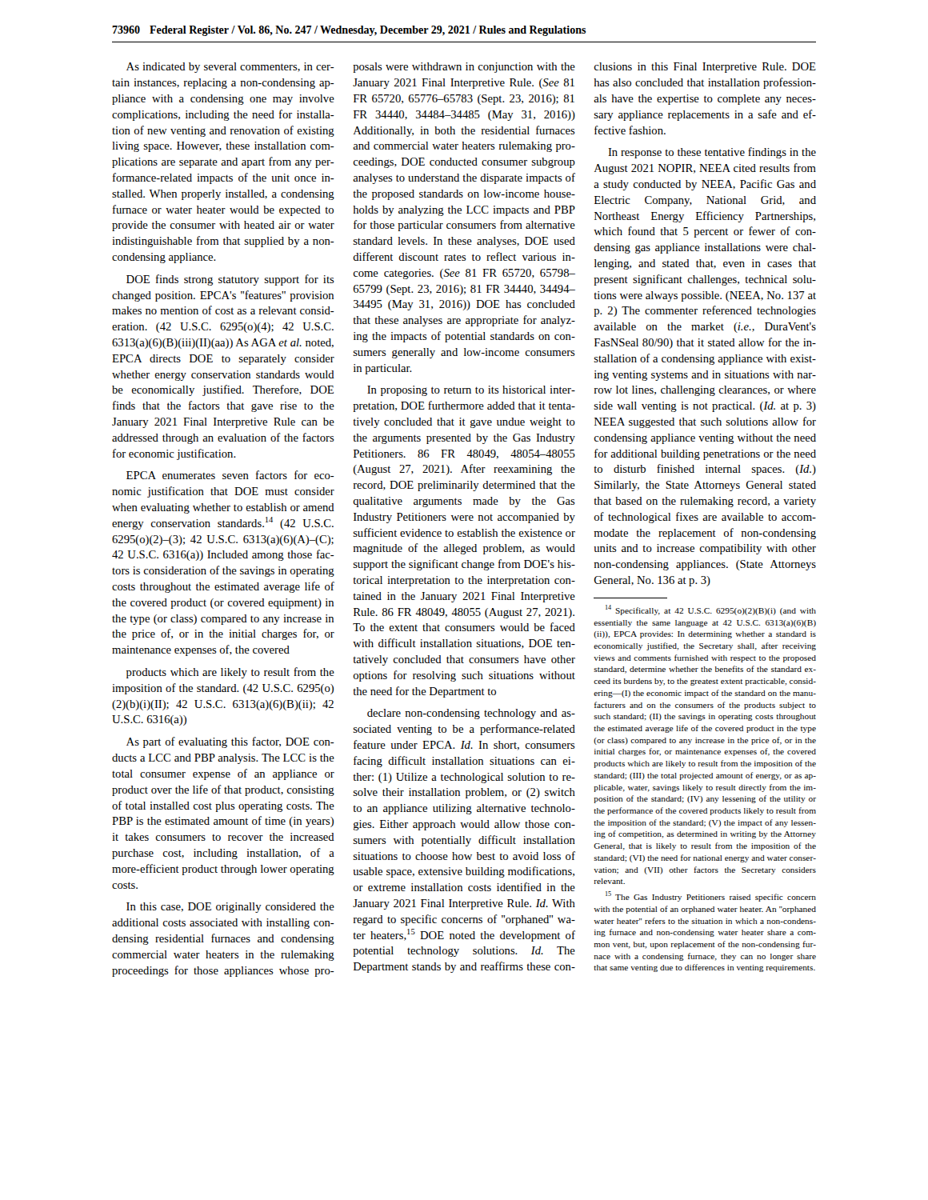73960 Federal Register / Vol. 86, No. 247 / Wednesday, December 29, 2021 / Rules and Regulations
As indicated by several commenters, in certain instances, replacing a non-condensing appliance with a condensing one may involve complications, including the need for installation of new venting and renovation of existing living space. However, these installation complications are separate and apart from any performance-related impacts of the unit once installed. When properly installed, a condensing furnace or water heater would be expected to provide the consumer with heated air or water indistinguishable from that supplied by a non-condensing appliance.
DOE finds strong statutory support for its changed position. EPCA's ''features'' provision makes no mention of cost as a relevant consideration. (42 U.S.C. 6295(o)(4); 42 U.S.C. 6313(a)(6)(B)(iii)(II)(aa)) As AGA et al. noted, EPCA directs DOE to separately consider whether energy conservation standards would be economically justified. Therefore, DOE finds that the factors that gave rise to the January 2021 Final Interpretive Rule can be addressed through an evaluation of the factors for economic justification.
EPCA enumerates seven factors for economic justification that DOE must consider when evaluating whether to establish or amend energy conservation standards.14 (42 U.S.C. 6295(o)(2)–(3); 42 U.S.C. 6313(a)(6)(A)–(C); 42 U.S.C. 6316(a)) Included among those factors is consideration of the savings in operating costs throughout the estimated average life of the covered product (or covered equipment) in the type (or class) compared to any increase in the price of, or in the initial charges for, or maintenance expenses of, the covered
products which are likely to result from the imposition of the standard. (42 U.S.C. 6295(o)(2)(b)(i)(II); 42 U.S.C. 6313(a)(6)(B)(ii); 42 U.S.C. 6316(a))
As part of evaluating this factor, DOE conducts a LCC and PBP analysis. The LCC is the total consumer expense of an appliance or product over the life of that product, consisting of total installed cost plus operating costs. The PBP is the estimated amount of time (in years) it takes consumers to recover the increased purchase cost, including installation, of a more-efficient product through lower operating costs.
In this case, DOE originally considered the additional costs associated with installing condensing residential furnaces and condensing commercial water heaters in the rulemaking proceedings for those appliances whose proposals were withdrawn in conjunction with the January 2021 Final Interpretive Rule. (See 81 FR 65720, 65776–65783 (Sept. 23, 2016); 81 FR 34440, 34484–34485 (May 31, 2016)) Additionally, in both the residential furnaces and commercial water heaters rulemaking proceedings, DOE conducted consumer subgroup analyses to understand the disparate impacts of the proposed standards on low-income households by analyzing the LCC impacts and PBP for those particular consumers from alternative standard levels. In these analyses, DOE used different discount rates to reflect various income categories. (See 81 FR 65720, 65798–65799 (Sept. 23, 2016); 81 FR 34440, 34494–34495 (May 31, 2016)) DOE has concluded that these analyses are appropriate for analyzing the impacts of potential standards on consumers generally and low-income consumers in particular.
In proposing to return to its historical interpretation, DOE furthermore added that it tentatively concluded that it gave undue weight to the arguments presented by the Gas Industry Petitioners. 86 FR 48049, 48054–48055 (August 27, 2021). After reexamining the record, DOE preliminarily determined that the qualitative arguments made by the Gas Industry Petitioners were not accompanied by sufficient evidence to establish the existence or magnitude of the alleged problem, as would support the significant change from DOE's historical interpretation to the interpretation contained in the January 2021 Final Interpretive Rule. 86 FR 48049, 48055 (August 27, 2021). To the extent that consumers would be faced with difficult installation situations, DOE tentatively concluded that consumers have other options for resolving such situations without the need for the Department to
declare non-condensing technology and associated venting to be a performance-related feature under EPCA. Id. In short, consumers facing difficult installation situations can either: (1) Utilize a technological solution to resolve their installation problem, or (2) switch to an appliance utilizing alternative technologies. Either approach would allow those consumers with potentially difficult installation situations to choose how best to avoid loss of usable space, extensive building modifications, or extreme installation costs identified in the January 2021 Final Interpretive Rule. Id. With regard to specific concerns of ''orphaned'' water heaters,15 DOE noted the development of potential technology solutions. Id. The Department stands by and reaffirms these conclusions in this Final Interpretive Rule. DOE has also concluded that installation professionals have the expertise to complete any necessary appliance replacements in a safe and effective fashion.
In response to these tentative findings in the August 2021 NOPIR, NEEA cited results from a study conducted by NEEA, Pacific Gas and Electric Company, National Grid, and Northeast Energy Efficiency Partnerships, which found that 5 percent or fewer of condensing gas appliance installations were challenging, and stated that, even in cases that present significant challenges, technical solutions were always possible. (NEEA, No. 137 at p. 2) The commenter referenced technologies available on the market (i.e., DuraVent's FasNSeal 80/90) that it stated allow for the installation of a condensing appliance with existing venting systems and in situations with narrow lot lines, challenging clearances, or where side wall venting is not practical. (Id. at p. 3) NEEA suggested that such solutions allow for condensing appliance venting without the need for additional building penetrations or the need to disturb finished internal spaces. (Id.) Similarly, the State Attorneys General stated that based on the rulemaking record, a variety of technological fixes are available to accommodate the replacement of non-condensing units and to increase compatibility with other non-condensing appliances. (State Attorneys General, No. 136 at p. 3)
14 Specifically, at 42 U.S.C. 6295(o)(2)(B)(i) (and with essentially the same language at 42 U.S.C. 6313(a)(6)(B)(ii)), EPCA provides: In determining whether a standard is economically justified, the Secretary shall, after receiving views and comments furnished with respect to the proposed standard, determine whether the benefits of the standard exceed its burdens by, to the greatest extent practicable, considering—(I) the economic impact of the standard on the manufacturers and on the consumers of the products subject to such standard; (II) the savings in operating costs throughout the estimated average life of the covered product in the type (or class) compared to any increase in the price of, or in the initial charges for, or maintenance expenses of, the covered products which are likely to result from the imposition of the standard; (III) the total projected amount of energy, or as applicable, water, savings likely to result directly from the imposition of the standard; (IV) any lessening of the utility or the performance of the covered products likely to result from the imposition of the standard; (V) the impact of any lessening of competition, as determined in writing by the Attorney General, that is likely to result from the imposition of the standard; (VI) the need for national energy and water conservation; and (VII) other factors the Secretary considers relevant.
15 The Gas Industry Petitioners raised specific concern with the potential of an orphaned water heater. An ''orphaned water heater'' refers to the situation in which a non-condensing furnace and non-condensing water heater share a common vent, but, upon replacement of the non-condensing furnace with a condensing furnace, they can no longer share that same venting due to differences in venting requirements.